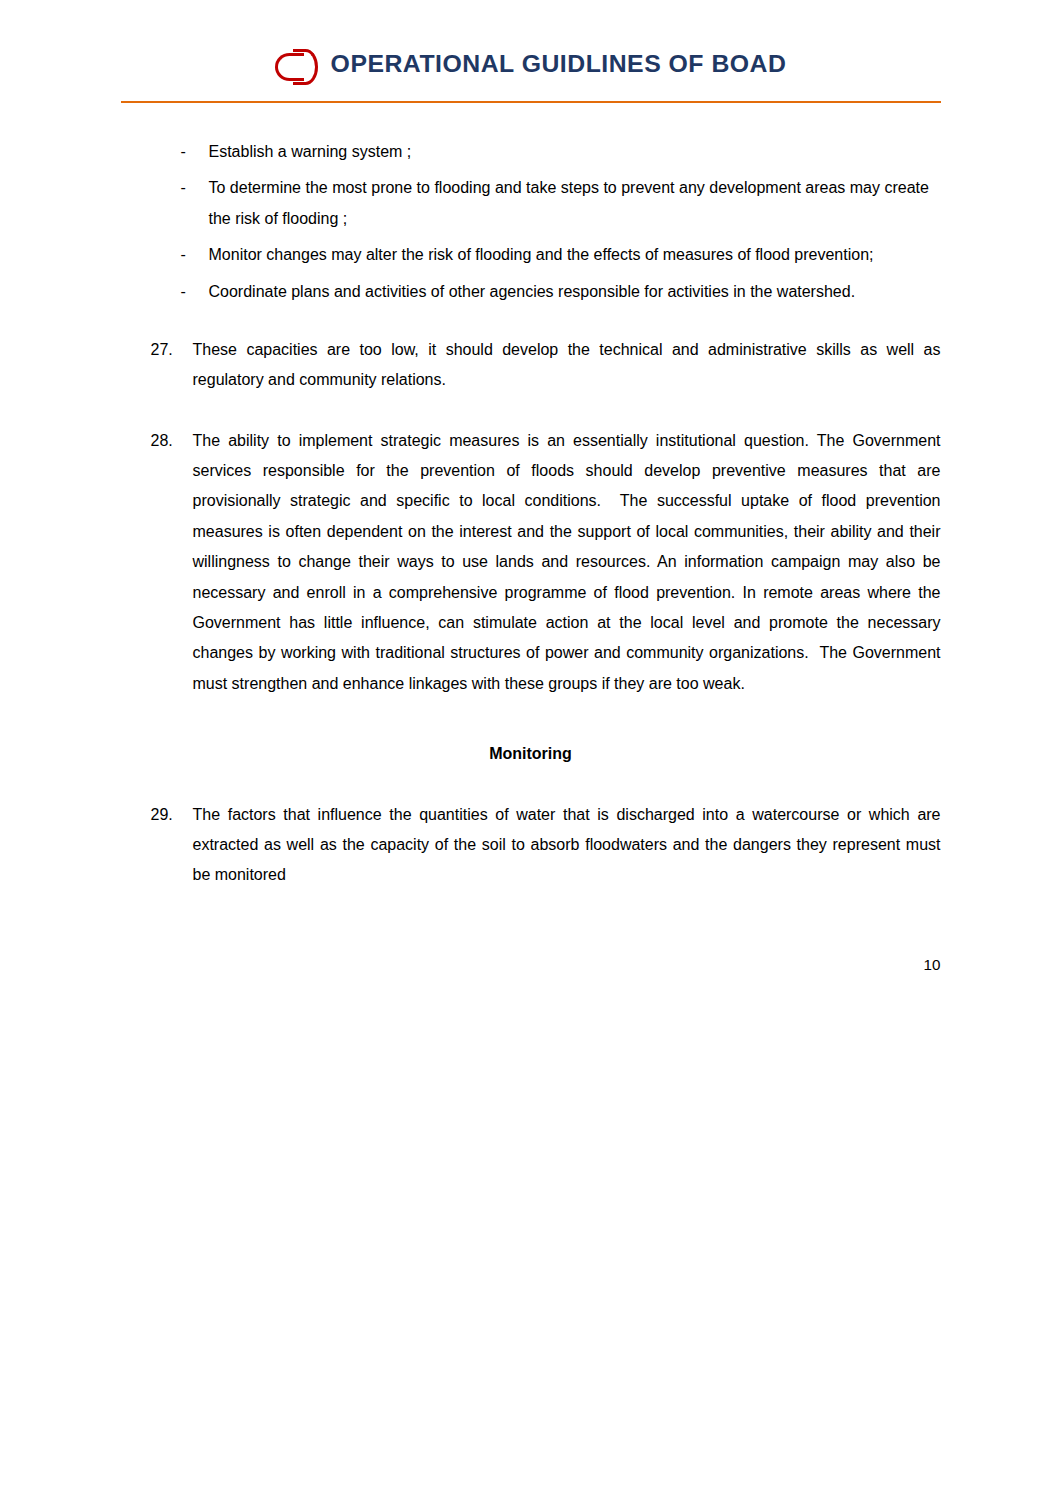OPERATIONAL GUIDLINES OF BOAD
Establish a warning system ;
To determine the most prone to flooding and take steps to prevent any development areas may create the risk of flooding ;
Monitor changes may alter the risk of flooding and the effects of measures of flood prevention;
Coordinate plans and activities of other agencies responsible for activities in the watershed.
These capacities are too low, it should develop the technical and administrative skills as well as regulatory and community relations.
The ability to implement strategic measures is an essentially institutional question. The Government services responsible for the prevention of floods should develop preventive measures that are provisionally strategic and specific to local conditions. The successful uptake of flood prevention measures is often dependent on the interest and the support of local communities, their ability and their willingness to change their ways to use lands and resources. An information campaign may also be necessary and enroll in a comprehensive programme of flood prevention. In remote areas where the Government has little influence, can stimulate action at the local level and promote the necessary changes by working with traditional structures of power and community organizations. The Government must strengthen and enhance linkages with these groups if they are too weak.
Monitoring
The factors that influence the quantities of water that is discharged into a watercourse or which are extracted as well as the capacity of the soil to absorb floodwaters and the dangers they represent must be monitored
10